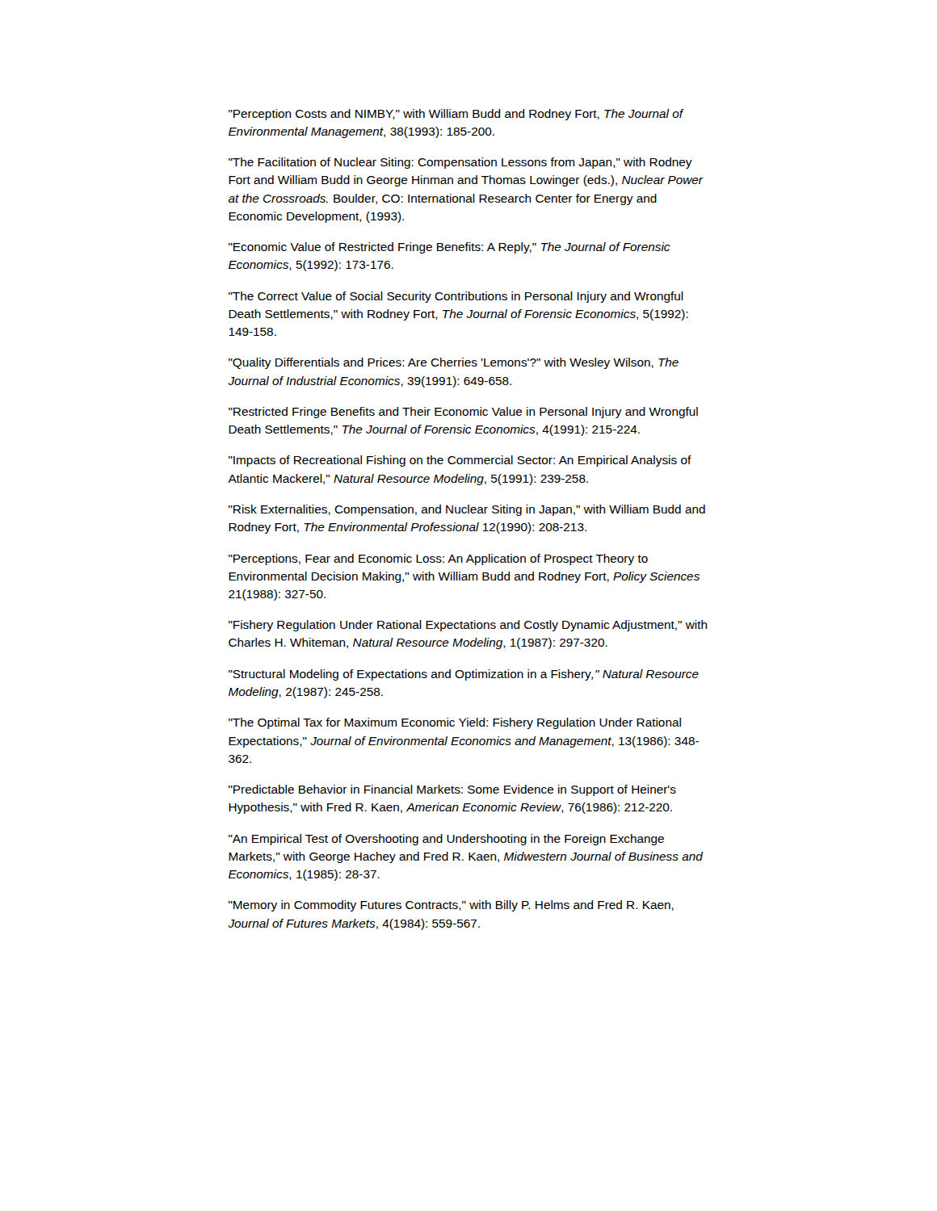"Perception Costs and NIMBY," with William Budd and Rodney Fort, The Journal of Environmental Management, 38(1993): 185-200.
"The Facilitation of Nuclear Siting: Compensation Lessons from Japan," with Rodney Fort and William Budd in George Hinman and Thomas Lowinger (eds.), Nuclear Power at the Crossroads. Boulder, CO: International Research Center for Energy and Economic Development, (1993).
"Economic Value of Restricted Fringe Benefits: A Reply," The Journal of Forensic Economics, 5(1992): 173-176.
"The Correct Value of Social Security Contributions in Personal Injury and Wrongful Death Settlements," with Rodney Fort, The Journal of Forensic Economics, 5(1992): 149-158.
"Quality Differentials and Prices: Are Cherries 'Lemons'?" with Wesley Wilson, The Journal of Industrial Economics, 39(1991): 649-658.
"Restricted Fringe Benefits and Their Economic Value in Personal Injury and Wrongful Death Settlements," The Journal of Forensic Economics, 4(1991): 215-224.
"Impacts of Recreational Fishing on the Commercial Sector: An Empirical Analysis of Atlantic Mackerel," Natural Resource Modeling, 5(1991): 239-258.
"Risk Externalities, Compensation, and Nuclear Siting in Japan," with William Budd and Rodney Fort, The Environmental Professional 12(1990): 208-213.
"Perceptions, Fear and Economic Loss: An Application of Prospect Theory to Environmental Decision Making," with William Budd and Rodney Fort, Policy Sciences 21(1988): 327-50.
"Fishery Regulation Under Rational Expectations and Costly Dynamic Adjustment," with Charles H. Whiteman, Natural Resource Modeling, 1(1987): 297-320.
"Structural Modeling of Expectations and Optimization in a Fishery," Natural Resource Modeling, 2(1987): 245-258.
"The Optimal Tax for Maximum Economic Yield: Fishery Regulation Under Rational Expectations," Journal of Environmental Economics and Management, 13(1986): 348-362.
"Predictable Behavior in Financial Markets: Some Evidence in Support of Heiner's Hypothesis," with Fred R. Kaen, American Economic Review, 76(1986): 212-220.
"An Empirical Test of Overshooting and Undershooting in the Foreign Exchange Markets," with George Hachey and Fred R. Kaen, Midwestern Journal of Business and Economics, 1(1985): 28-37.
"Memory in Commodity Futures Contracts," with Billy P. Helms and Fred R. Kaen, Journal of Futures Markets, 4(1984): 559-567.